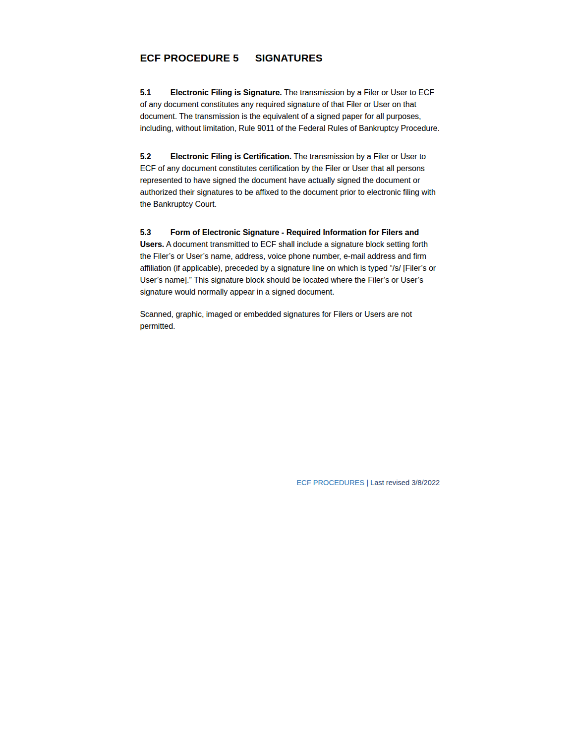ECF PROCEDURE 5 SIGNATURES
5.1 Electronic Filing is Signature. The transmission by a Filer or User to ECF of any document constitutes any required signature of that Filer or User on that document. The transmission is the equivalent of a signed paper for all purposes, including, without limitation, Rule 9011 of the Federal Rules of Bankruptcy Procedure.
5.2 Electronic Filing is Certification. The transmission by a Filer or User to ECF of any document constitutes certification by the Filer or User that all persons represented to have signed the document have actually signed the document or authorized their signatures to be affixed to the document prior to electronic filing with the Bankruptcy Court.
5.3 Form of Electronic Signature - Required Information for Filers and Users. A document transmitted to ECF shall include a signature block setting forth the Filer’s or User’s name, address, voice phone number, e-mail address and firm affiliation (if applicable), preceded by a signature line on which is typed “/s/ [Filer’s or User’s name].” This signature block should be located where the Filer’s or User’s signature would normally appear in a signed document.
Scanned, graphic, imaged or embedded signatures for Filers or Users are not permitted.
ECF PROCEDURES | Last revised 3/8/2022